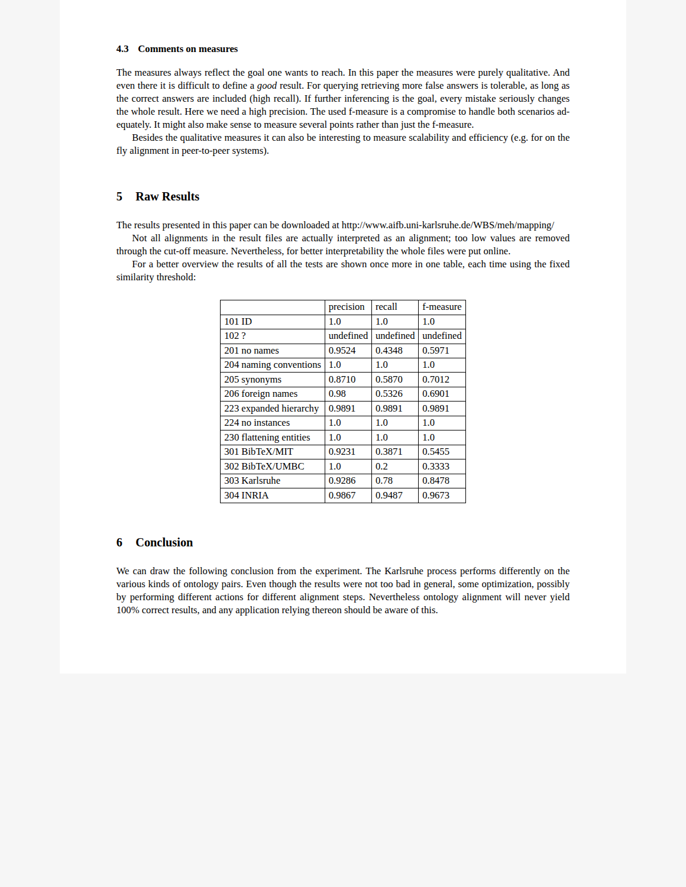4.3 Comments on measures
The measures always reflect the goal one wants to reach. In this paper the measures were purely qualitative. And even there it is difficult to define a good result. For querying retrieving more false answers is tolerable, as long as the correct answers are included (high recall). If further inferencing is the goal, every mistake seriously changes the whole result. Here we need a high precision. The used f-measure is a compromise to handle both scenarios adequately. It might also make sense to measure several points rather than just the f-measure.
Besides the qualitative measures it can also be interesting to measure scalability and efficiency (e.g. for on the fly alignment in peer-to-peer systems).
5 Raw Results
The results presented in this paper can be downloaded at http://www.aifb.uni-karlsruhe.de/WBS/meh/mapping/
Not all alignments in the result files are actually interpreted as an alignment; too low values are removed through the cut-off measure. Nevertheless, for better interpretability the whole files were put online.
For a better overview the results of all the tests are shown once more in one table, each time using the fixed similarity threshold:
| | precision | recall | f-measure |
| --- | --- | --- | --- |
| 101 ID | 1.0 | 1.0 | 1.0 |
| 102 ? | undefined | undefined | undefined |
| 201 no names | 0.9524 | 0.4348 | 0.5971 |
| 204 naming conventions | 1.0 | 1.0 | 1.0 |
| 205 synonyms | 0.8710 | 0.5870 | 0.7012 |
| 206 foreign names | 0.98 | 0.5326 | 0.6901 |
| 223 expanded hierarchy | 0.9891 | 0.9891 | 0.9891 |
| 224 no instances | 1.0 | 1.0 | 1.0 |
| 230 flattening entities | 1.0 | 1.0 | 1.0 |
| 301 BibTeX/MIT | 0.9231 | 0.3871 | 0.5455 |
| 302 BibTeX/UMBC | 1.0 | 0.2 | 0.3333 |
| 303 Karlsruhe | 0.9286 | 0.78 | 0.8478 |
| 304 INRIA | 0.9867 | 0.9487 | 0.9673 |
6 Conclusion
We can draw the following conclusion from the experiment. The Karlsruhe process performs differently on the various kinds of ontology pairs. Even though the results were not too bad in general, some optimization, possibly by performing different actions for different alignment steps. Nevertheless ontology alignment will never yield 100% correct results, and any application relying thereon should be aware of this.